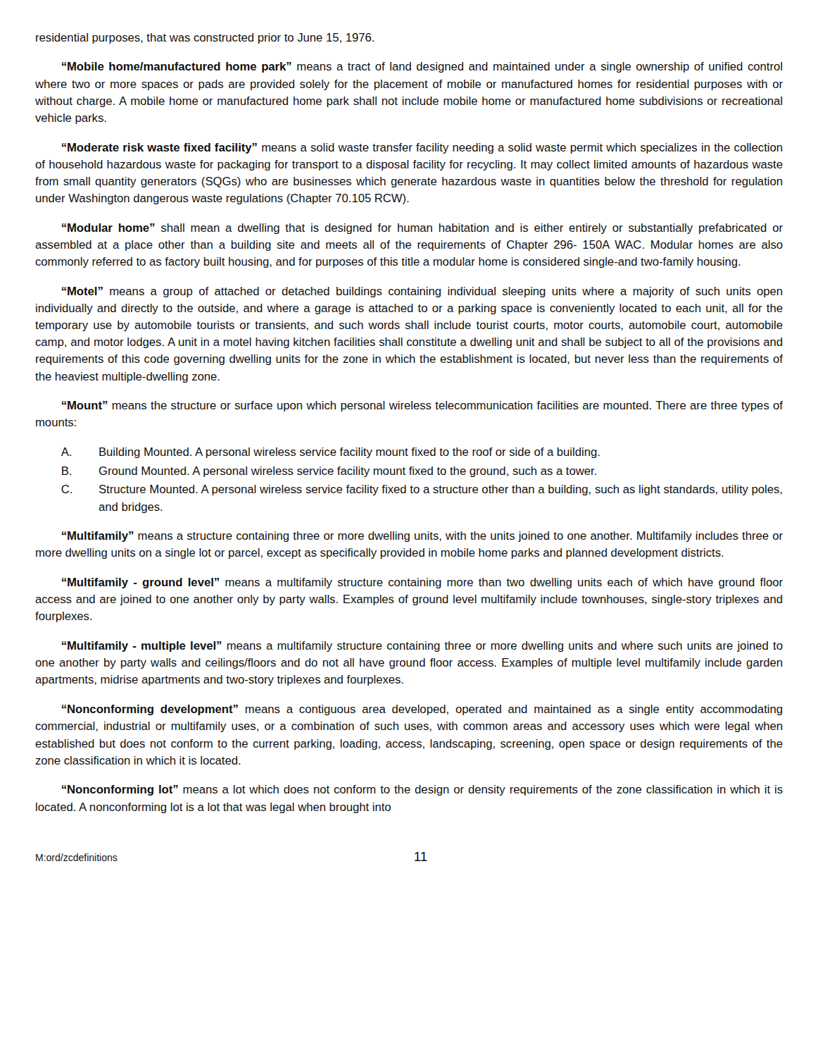residential purposes, that was constructed prior to June 15, 1976.
“Mobile home/manufactured home park” means a tract of land designed and maintained under a single ownership of unified control where two or more spaces or pads are provided solely for the placement of mobile or manufactured homes for residential purposes with or without charge. A mobile home or manufactured home park shall not include mobile home or manufactured home subdivisions or recreational vehicle parks.
“Moderate risk waste fixed facility” means a solid waste transfer facility needing a solid waste permit which specializes in the collection of household hazardous waste for packaging for transport to a disposal facility for recycling. It may collect limited amounts of hazardous waste from small quantity generators (SQGs) who are businesses which generate hazardous waste in quantities below the threshold for regulation under Washington dangerous waste regulations (Chapter 70.105 RCW).
“Modular home” shall mean a dwelling that is designed for human habitation and is either entirely or substantially prefabricated or assembled at a place other than a building site and meets all of the requirements of Chapter 296- 150A WAC. Modular homes are also commonly referred to as factory built housing, and for purposes of this title a modular home is considered single-and two-family housing.
“Motel” means a group of attached or detached buildings containing individual sleeping units where a majority of such units open individually and directly to the outside, and where a garage is attached to or a parking space is conveniently located to each unit, all for the temporary use by automobile tourists or transients, and such words shall include tourist courts, motor courts, automobile court, automobile camp, and motor lodges. A unit in a motel having kitchen facilities shall constitute a dwelling unit and shall be subject to all of the provisions and requirements of this code governing dwelling units for the zone in which the establishment is located, but never less than the requirements of the heaviest multiple-dwelling zone.
“Mount” means the structure or surface upon which personal wireless telecommunication facilities are mounted. There are three types of mounts:
A. Building Mounted. A personal wireless service facility mount fixed to the roof or side of a building.
B. Ground Mounted. A personal wireless service facility mount fixed to the ground, such as a tower.
C. Structure Mounted. A personal wireless service facility fixed to a structure other than a building, such as light standards, utility poles, and bridges.
“Multifamily” means a structure containing three or more dwelling units, with the units joined to one another. Multifamily includes three or more dwelling units on a single lot or parcel, except as specifically provided in mobile home parks and planned development districts.
“Multifamily - ground level” means a multifamily structure containing more than two dwelling units each of which have ground floor access and are joined to one another only by party walls. Examples of ground level multifamily include townhouses, single-story triplexes and fourplexes.
“Multifamily - multiple level” means a multifamily structure containing three or more dwelling units and where such units are joined to one another by party walls and ceilings/floors and do not all have ground floor access. Examples of multiple level multifamily include garden apartments, midrise apartments and two-story triplexes and fourplexes.
“Nonconforming development” means a contiguous area developed, operated and maintained as a single entity accommodating commercial, industrial or multifamily uses, or a combination of such uses, with common areas and accessory uses which were legal when established but does not conform to the current parking, loading, access, landscaping, screening, open space or design requirements of the zone classification in which it is located.
“Nonconforming lot” means a lot which does not conform to the design or density requirements of the zone classification in which it is located. A nonconforming lot is a lot that was legal when brought into
M:ord/zcdefinitions 11